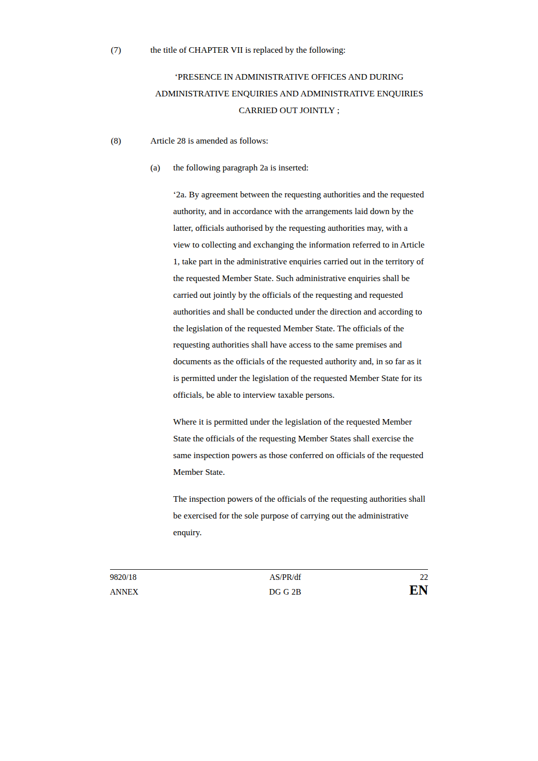(7)
the title of CHAPTER VII is replaced by the following:
‘PRESENCE IN ADMINISTRATIVE OFFICES AND DURING ADMINISTRATIVE ENQUIRIES AND ADMINISTRATIVE ENQUIRIES CARRIED OUT JOINTLY ;
(8)
Article 28 is amended as follows:
(a)
the following paragraph 2a is inserted:
‘2a. By agreement between the requesting authorities and the requested authority, and in accordance with the arrangements laid down by the latter, officials authorised by the requesting authorities may, with a view to collecting and exchanging the information referred to in Article 1, take part in the administrative enquiries carried out in the territory of the requested Member State. Such administrative enquiries shall be carried out jointly by the officials of the requesting and requested authorities and shall be conducted under the direction and according to the legislation of the requested Member State. The officials of the requesting authorities shall have access to the same premises and documents as the officials of the requested authority and, in so far as it is permitted under the legislation of the requested Member State for its officials, be able to interview taxable persons.
Where it is permitted under the legislation of the requested Member State the officials of the requesting Member States shall exercise the same inspection powers as those conferred on officials of the requested Member State.
The inspection powers of the officials of the requesting authorities shall be exercised for the sole purpose of carrying out the administrative enquiry.
9820/18
AS/PR/df
22
ANNEX
DG G 2B
EN